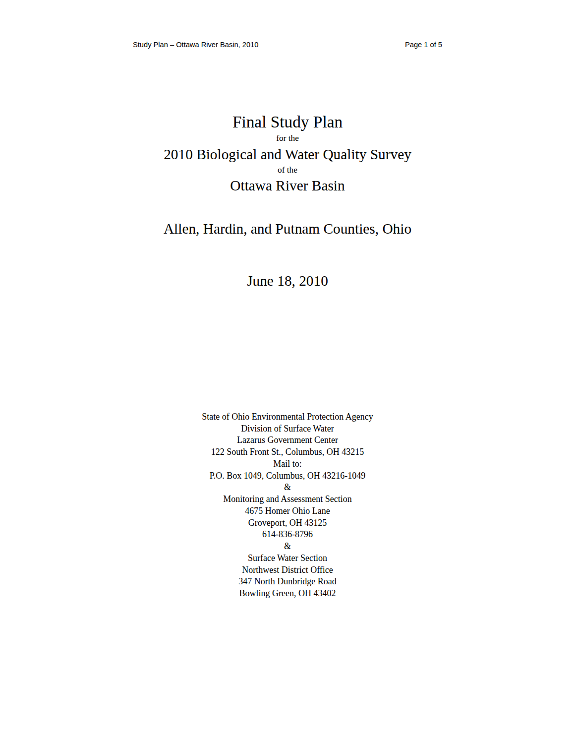Study Plan – Ottawa River Basin, 2010
Page 1 of 5
Final Study Plan
for the
2010 Biological and Water Quality Survey
of the
Ottawa River Basin
Allen, Hardin, and Putnam Counties, Ohio
June 18, 2010
State of Ohio Environmental Protection Agency
Division of Surface Water
Lazarus Government Center
122 South Front St., Columbus, OH 43215
Mail to:
P.O. Box 1049, Columbus, OH 43216-1049
&
Monitoring and Assessment Section
4675 Homer Ohio Lane
Groveport, OH 43125
614-836-8796
&
Surface Water Section
Northwest District Office
347 North Dunbridge Road
Bowling Green, OH 43402